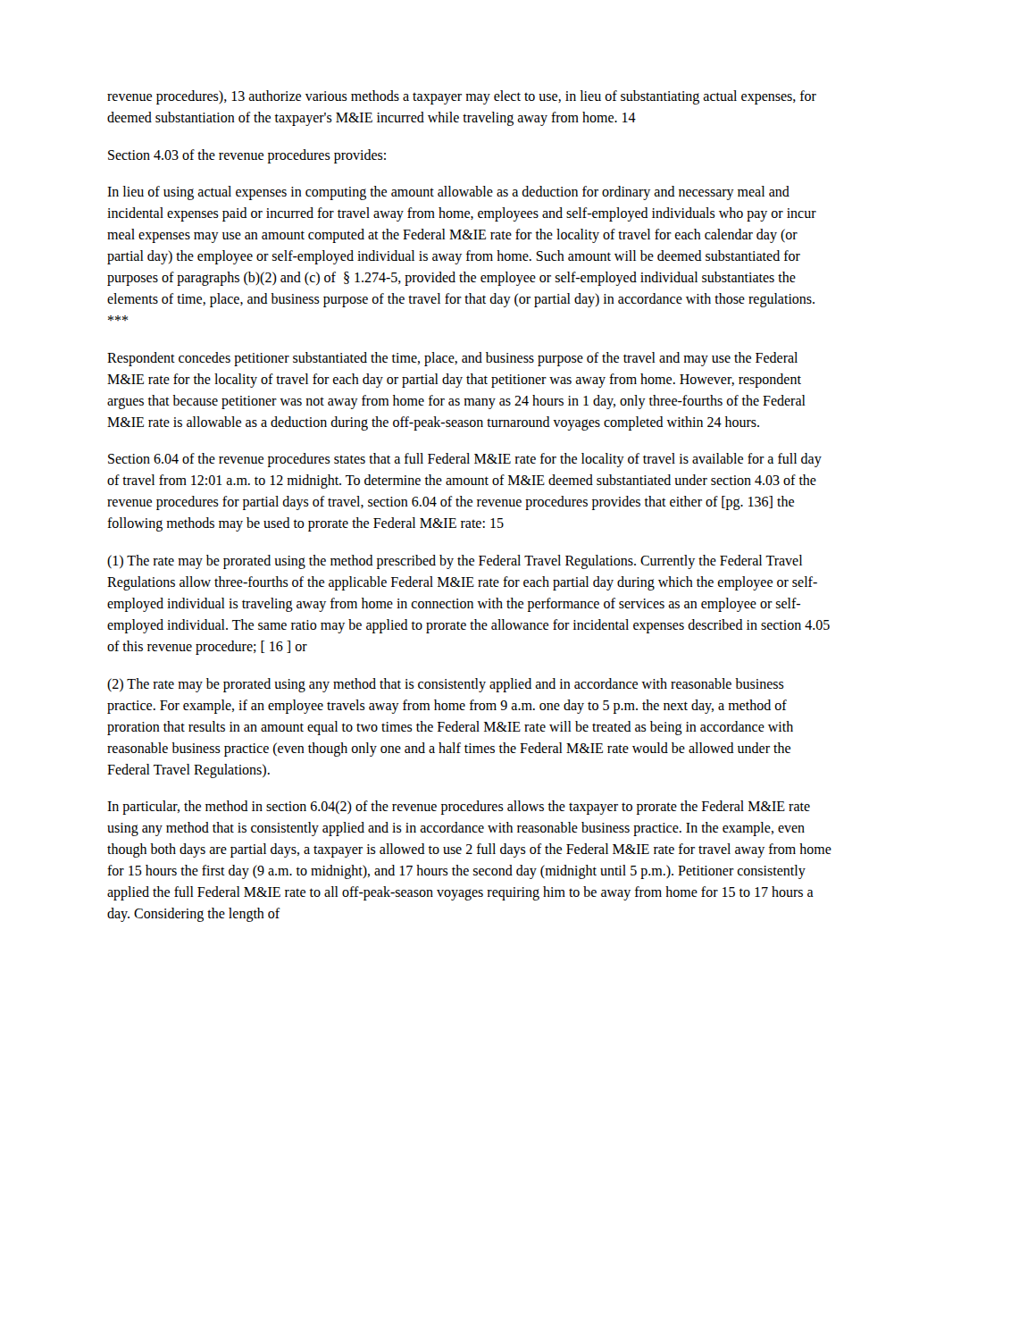revenue procedures), 13 authorize various methods a taxpayer may elect to use, in lieu of substantiating actual expenses, for deemed substantiation of the taxpayer's M&IE incurred while traveling away from home. 14
Section 4.03 of the revenue procedures provides:
In lieu of using actual expenses in computing the amount allowable as a deduction for ordinary and necessary meal and incidental expenses paid or incurred for travel away from home, employees and self-employed individuals who pay or incur meal expenses may use an amount computed at the Federal M&IE rate for the locality of travel for each calendar day (or partial day) the employee or self-employed individual is away from home. Such amount will be deemed substantiated for purposes of paragraphs (b)(2) and (c) of § 1.274-5, provided the employee or self-employed individual substantiates the elements of time, place, and business purpose of the travel for that day (or partial day) in accordance with those regulations. ***
Respondent concedes petitioner substantiated the time, place, and business purpose of the travel and may use the Federal M&IE rate for the locality of travel for each day or partial day that petitioner was away from home. However, respondent argues that because petitioner was not away from home for as many as 24 hours in 1 day, only three-fourths of the Federal M&IE rate is allowable as a deduction during the off-peak-season turnaround voyages completed within 24 hours.
Section 6.04 of the revenue procedures states that a full Federal M&IE rate for the locality of travel is available for a full day of travel from 12:01 a.m. to 12 midnight. To determine the amount of M&IE deemed substantiated under section 4.03 of the revenue procedures for partial days of travel, section 6.04 of the revenue procedures provides that either of [pg. 136] the following methods may be used to prorate the Federal M&IE rate: 15
(1) The rate may be prorated using the method prescribed by the Federal Travel Regulations. Currently the Federal Travel Regulations allow three-fourths of the applicable Federal M&IE rate for each partial day during which the employee or self-employed individual is traveling away from home in connection with the performance of services as an employee or self-employed individual. The same ratio may be applied to prorate the allowance for incidental expenses described in section 4.05 of this revenue procedure; [ 16 ] or
(2) The rate may be prorated using any method that is consistently applied and in accordance with reasonable business practice. For example, if an employee travels away from home from 9 a.m. one day to 5 p.m. the next day, a method of proration that results in an amount equal to two times the Federal M&IE rate will be treated as being in accordance with reasonable business practice (even though only one and a half times the Federal M&IE rate would be allowed under the Federal Travel Regulations).
In particular, the method in section 6.04(2) of the revenue procedures allows the taxpayer to prorate the Federal M&IE rate using any method that is consistently applied and is in accordance with reasonable business practice. In the example, even though both days are partial days, a taxpayer is allowed to use 2 full days of the Federal M&IE rate for travel away from home for 15 hours the first day (9 a.m. to midnight), and 17 hours the second day (midnight until 5 p.m.). Petitioner consistently applied the full Federal M&IE rate to all off-peak-season voyages requiring him to be away from home for 15 to 17 hours a day. Considering the length of